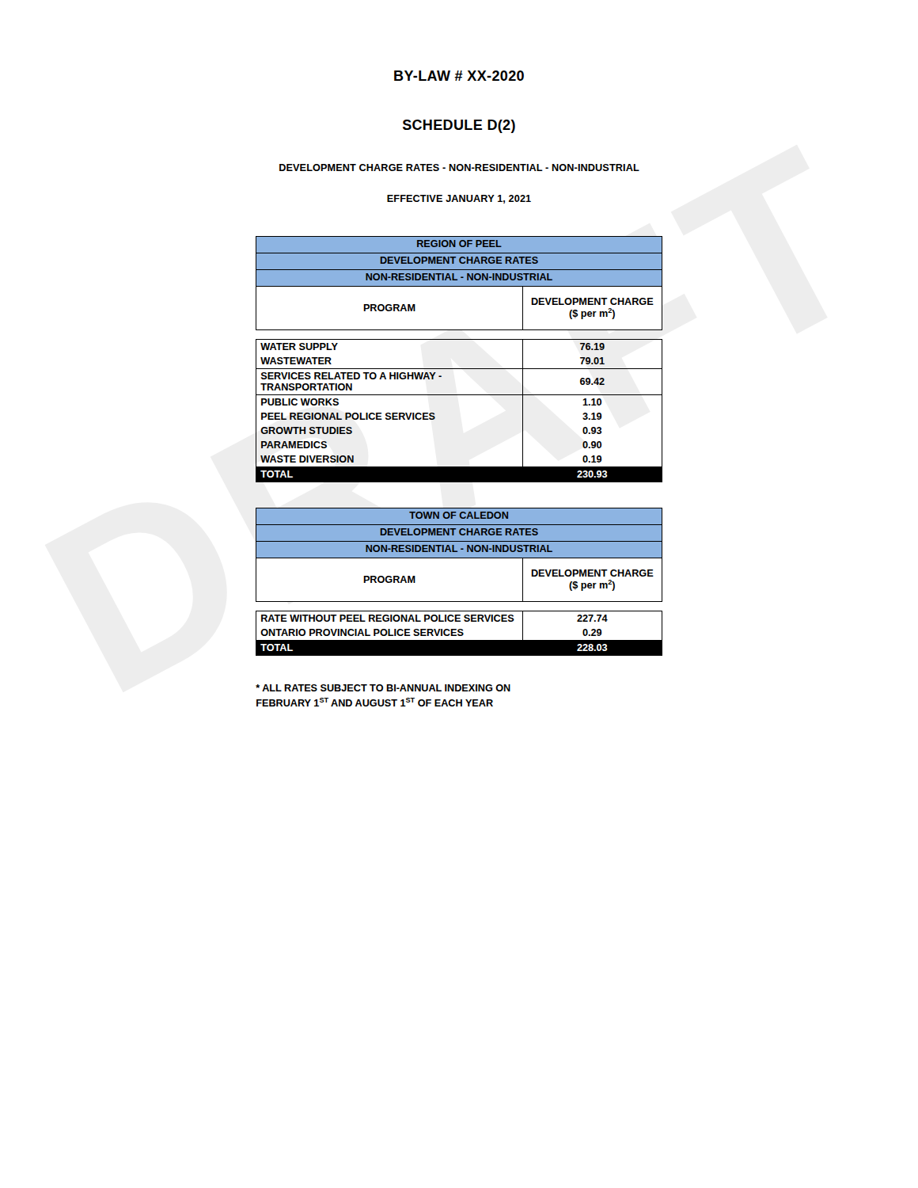DRAFT
BY-LAW # XX-2020
SCHEDULE D(2)
DEVELOPMENT CHARGE RATES - NON-RESIDENTIAL - NON-INDUSTRIAL
EFFECTIVE JANUARY 1, 2021
| REGION OF PEEL |
| --- |
| DEVELOPMENT CHARGE RATES |
| NON-RESIDENTIAL - NON-INDUSTRIAL |
| PROGRAM | DEVELOPMENT CHARGE ($ per m 2 ) |
| WATER SUPPLY | 76.19 |
| WASTEWATER | 79.01 |
| SERVICES RELATED TO A HIGHWAY - TRANSPORTATION | 69.42 |
| PUBLIC WORKS | 1.10 |
| PEEL REGIONAL POLICE SERVICES | 3.19 |
| GROWTH STUDIES | 0.93 |
| PARAMEDICS | 0.90 |
| WASTE DIVERSION | 0.19 |
| TOTAL | 230.93 |
| TOWN OF CALEDON |
| --- |
| DEVELOPMENT CHARGE RATES |
| NON-RESIDENTIAL - NON-INDUSTRIAL |
| PROGRAM | DEVELOPMENT CHARGE ($ per m 2 ) |
| RATE WITHOUT PEEL REGIONAL POLICE SERVICES | 227.74 |
| ONTARIO PROVINCIAL POLICE SERVICES | 0.29 |
| TOTAL | 228.03 |
* ALL RATES SUBJECT TO BI-ANNUAL INDEXING ON
FEBRUARY 1ST AND AUGUST 1ST OF EACH YEAR